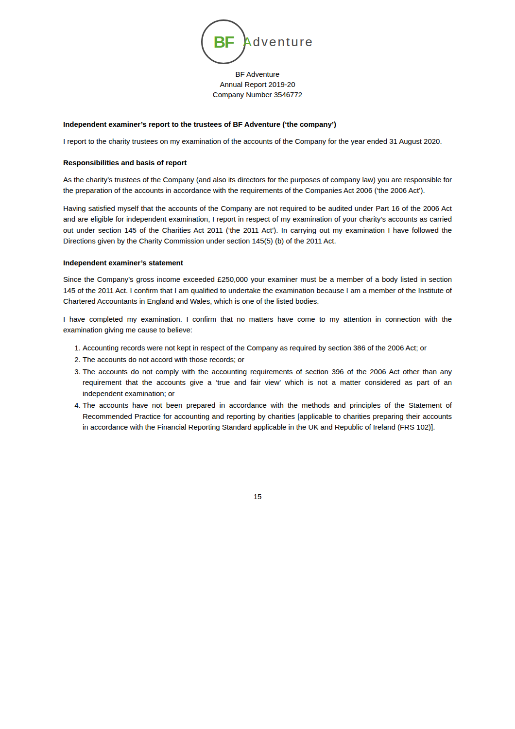BF Adventure
BF Adventure
Annual Report 2019-20
Company Number 3546772
Independent examiner’s report to the trustees of BF Adventure (‘the company’)
I report to the charity trustees on my examination of the accounts of the Company for the year ended 31 August 2020.
Responsibilities and basis of report
As the charity’s trustees of the Company (and also its directors for the purposes of company law) you are responsible for the preparation of the accounts in accordance with the requirements of the Companies Act 2006 (‘the 2006 Act’).
Having satisfied myself that the accounts of the Company are not required to be audited under Part 16 of the 2006 Act and are eligible for independent examination, I report in respect of my examination of your charity’s accounts as carried out under section 145 of the Charities Act 2011 (‘the 2011 Act’). In carrying out my examination I have followed the Directions given by the Charity Commission under section 145(5) (b) of the 2011 Act.
Independent examiner’s statement
Since the Company’s gross income exceeded £250,000 your examiner must be a member of a body listed in section 145 of the 2011 Act. I confirm that I am qualified to undertake the examination because I am a member of the Institute of Chartered Accountants in England and Wales, which is one of the listed bodies.
I have completed my examination. I confirm that no matters have come to my attention in connection with the examination giving me cause to believe:
Accounting records were not kept in respect of the Company as required by section 386 of the 2006 Act; or
The accounts do not accord with those records; or
The accounts do not comply with the accounting requirements of section 396 of the 2006 Act other than any requirement that the accounts give a ‘true and fair view’ which is not a matter considered as part of an independent examination; or
The accounts have not been prepared in accordance with the methods and principles of the Statement of Recommended Practice for accounting and reporting by charities [applicable to charities preparing their accounts in accordance with the Financial Reporting Standard applicable in the UK and Republic of Ireland (FRS 102)].
15